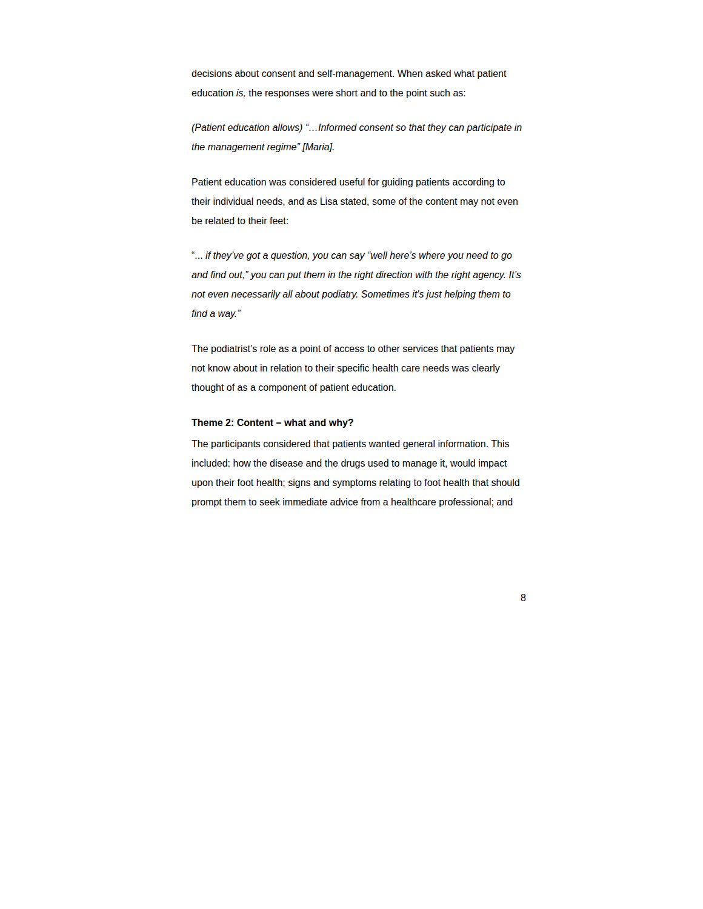decisions about consent and self-management. When asked what patient education is, the responses were short and to the point such as:
(Patient education allows) “…Informed consent so that they can participate in the management regime” [Maria].
Patient education was considered useful for guiding patients according to their individual needs, and as Lisa stated, some of the content may not even be related to their feet:
“... if they’ve got a question, you can say “well here’s where you need to go and find out,” you can put them in the right direction with the right agency. It’s not even necessarily all about podiatry. Sometimes it's just helping them to find a way.”
The podiatrist’s role as a point of access to other services that patients may not know about in relation to their specific health care needs was clearly thought of as a component of patient education.
Theme 2: Content – what and why?
The participants considered that patients wanted general information. This included: how the disease and the drugs used to manage it, would impact upon their foot health; signs and symptoms relating to foot health that should prompt them to seek immediate advice from a healthcare professional; and
8